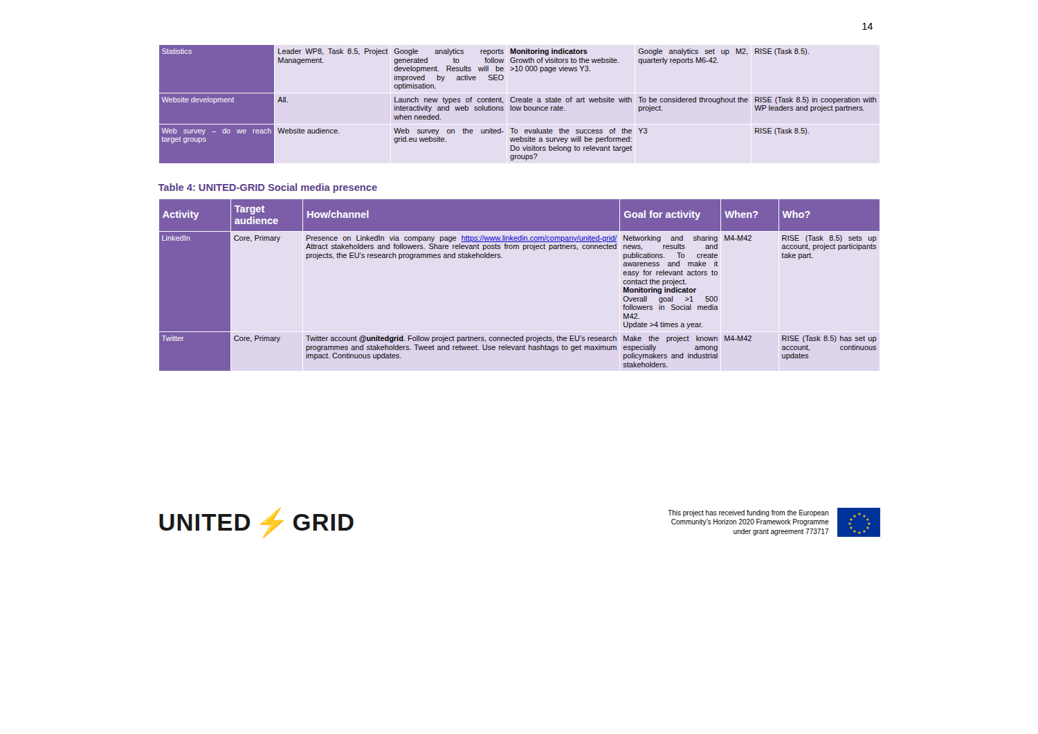14
| Statistics | Leader WP8, Task 8.5, Project Management. | Google analytics reports generated to follow development. Results will be improved by active SEO optimisation. | Monitoring indicators Growth of visitors to the website. >10 000 page views Y3. | Google analytics set up M2, quarterly reports M6-42. | RISE (Task 8.5). |
| Website development | All. | Launch new types of content, interactivity and web solutions when needed. | Create a state of art website with low bounce rate. | To be considered throughout the project. | RISE (Task 8.5) in cooperation with WP leaders and project partners. |
| Web survey – do we reach target groups | Website audience. | Web survey on the united-grid.eu website. | To evaluate the success of the website a survey will be performed: Do visitors belong to relevant target groups? | Y3 | RISE (Task 8.5). |
Table 4: UNITED-GRID Social media presence
| Activity | Target audience | How/channel | Goal for activity | When? | Who? |
| --- | --- | --- | --- | --- | --- |
| LinkedIn | Core, Primary | Presence on LinkedIn via company page https://www.linkedin.com/company/united-grid/ Attract stakeholders and followers. Share relevant posts from project partners, connected projects, the EU’s research programmes and stakeholders. | Networking and sharing news, results and publications. To create awareness and make it easy for relevant actors to contact the project. Monitoring indicator Overall goal >1 500 followers in Social media M42. Update >4 times a year. | M4-M42 | RISE (Task 8.5) sets up account, project participants take part. |
| Twitter | Core, Primary | Twitter account @unitedgrid . Follow project partners, connected projects, the EU’s research programmes and stakeholders. Tweet and retweet. Use relevant hashtags to get maximum impact. Continuous updates. | Make the project known especially among policymakers and industrial stakeholders. | M4-M42 | RISE (Task 8.5) has set up account, continuous updates |
UNITED⚡GRID
This project has received funding from the European
Community’s Horizon 2020 Framework Programme
under grant agreement 773717
★ ★ ★ ★ ★ ★ ★ ★ ★ ★ ★ ★